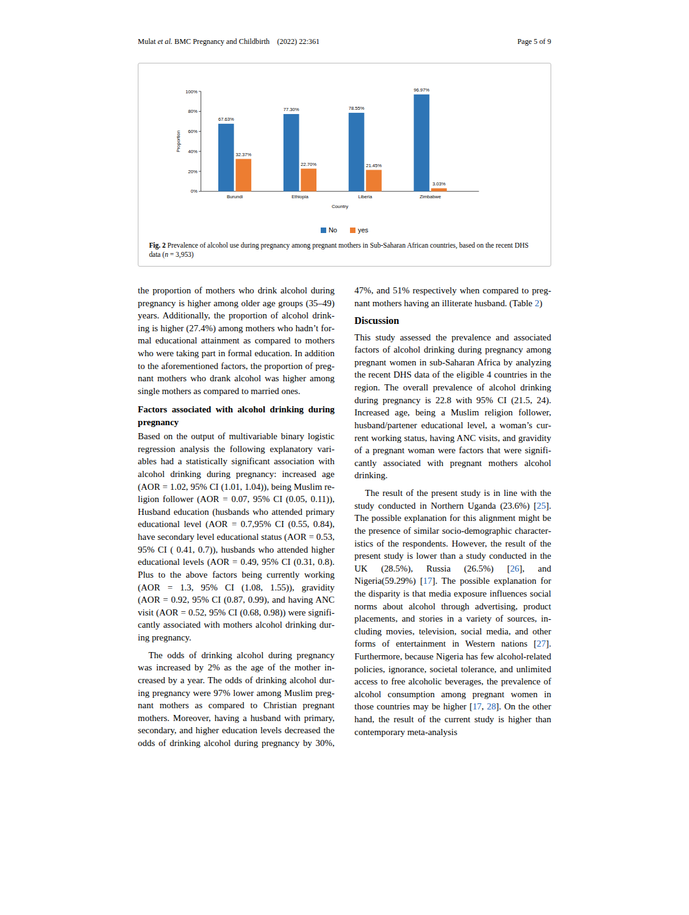Mulat et al. BMC Pregnancy and Childbirth (2022) 22:361
Page 5 of 9
100% 80% 60% 40% 20% 0% Proportion 67.63% 32.37% 77.30% 22.70% 78.55% 21.45% 96.97% 3.03% Burundi Ethiopia Liberia Zimbabwe Country
No yes
Fig. 2 Prevalence of alcohol use during pregnancy among pregnant mothers in Sub-Saharan African countries, based on the recent DHS data (n = 3,953)
the proportion of mothers who drink alcohol during pregnancy is higher among older age groups (35–49) years. Additionally, the proportion of alcohol drinking is higher (27.4%) among mothers who hadn’t formal educational attainment as compared to mothers who were taking part in formal education. In addition to the aforementioned factors, the proportion of pregnant mothers who drank alcohol was higher among single mothers as compared to married ones.
Factors associated with alcohol drinking during pregnancy
Based on the output of multivariable binary logistic regression analysis the following explanatory variables had a statistically significant association with alcohol drinking during pregnancy: increased age (AOR = 1.02, 95% CI (1.01, 1.04)), being Muslim religion follower (AOR = 0.07, 95% CI (0.05, 0.11)), Husband education (husbands who attended primary educational level (AOR = 0.7,95% CI (0.55, 0.84), have secondary level educational status (AOR = 0.53, 95% CI ( 0.41, 0.7)), husbands who attended higher educational levels (AOR = 0.49, 95% CI (0.31, 0.8). Plus to the above factors being currently working (AOR = 1.3, 95% CI (1.08, 1.55)), gravidity (AOR = 0.92, 95% CI (0.87, 0.99), and having ANC visit (AOR = 0.52, 95% CI (0.68, 0.98)) were significantly associated with mothers alcohol drinking during pregnancy.
The odds of drinking alcohol during pregnancy was increased by 2% as the age of the mother increased by a year. The odds of drinking alcohol during pregnancy were 97% lower among Muslim pregnant mothers as compared to Christian pregnant mothers. Moreover, having a husband with primary, secondary, and higher education levels decreased the odds of drinking alcohol during pregnancy by 30%, 47%, and 51% respectively when compared to pregnant mothers having an illiterate husband. (Table 2)
Discussion
This study assessed the prevalence and associated factors of alcohol drinking during pregnancy among pregnant women in sub-Saharan Africa by analyzing the recent DHS data of the eligible 4 countries in the region. The overall prevalence of alcohol drinking during pregnancy is 22.8 with 95% CI (21.5, 24). Increased age, being a Muslim religion follower, husband/partener educational level, a woman’s current working status, having ANC visits, and gravidity of a pregnant woman were factors that were significantly associated with pregnant mothers alcohol drinking.
The result of the present study is in line with the study conducted in Northern Uganda (23.6%) [25]. The possible explanation for this alignment might be the presence of similar socio-demographic characteristics of the respondents. However, the result of the present study is lower than a study conducted in the UK (28.5%), Russia (26.5%) [26], and Nigeria(59.29%) [17]. The possible explanation for the disparity is that media exposure influences social norms about alcohol through advertising, product placements, and stories in a variety of sources, including movies, television, social media, and other forms of entertainment in Western nations [27]. Furthermore, because Nigeria has few alcohol-related policies, ignorance, societal tolerance, and unlimited access to free alcoholic beverages, the prevalence of alcohol consumption among pregnant women in those countries may be higher [17, 28]. On the other hand, the result of the current study is higher than contemporary meta-analysis